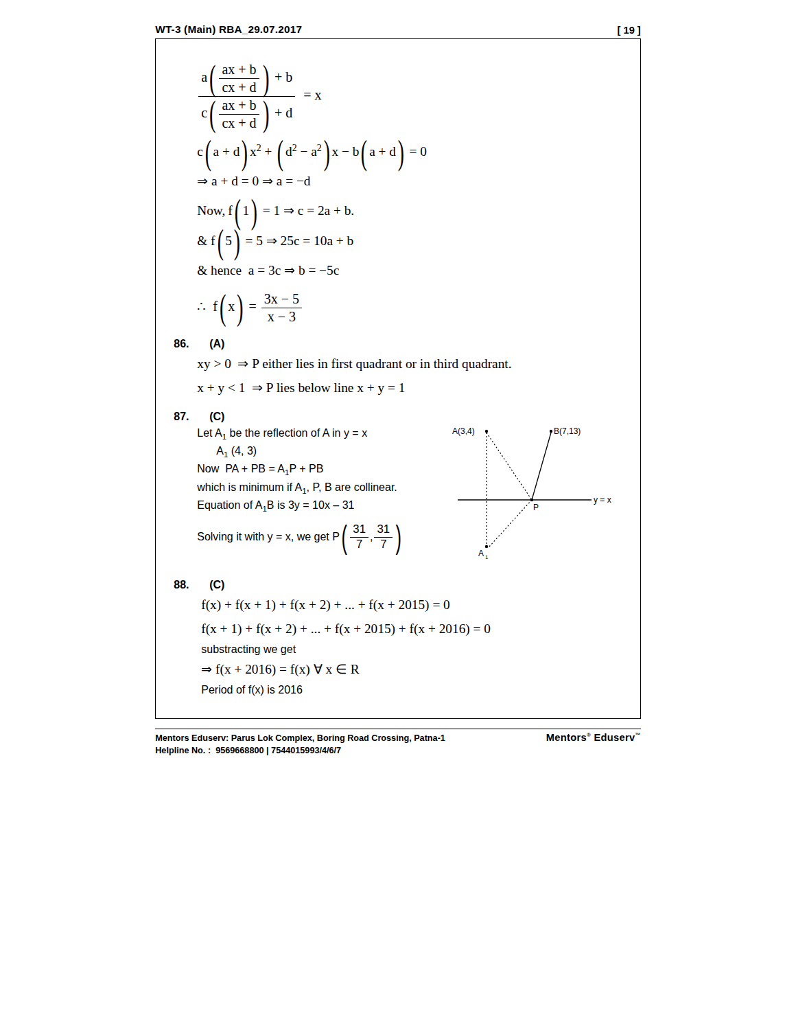WT-3 (Main) RBA_29.07.2017
[ 19 ]
a(ax + b cx + d) + b c(ax + b cx + d) + d = x
c(a + d) x2 + (d2 − a2) x − b(a + d) = 0
⇒ a + d = 0 ⇒ a = −d
Now, f(1) = 1 ⇒ c = 2a + b.
& f(5) = 5 ⇒ 25c = 10a + b
& hence a = 3c ⇒ b = −5c
∴ f(x) = 3x − 5 x − 3
86.
(A)
xy > 0 ⇒ P either lies in first quadrant or in third quadrant.
x + y < 1 ⇒ P lies below line x + y = 1
87.
(C)
Let A1 be the reflection of A in y = x
A1 (4, 3)
Now PA + PB = A1P + PB
which is minimum if A1, P, B are collinear.
Equation of A1B is 3y = 10x – 31
Solving it with y = x, we get P(317,317)
A(3,4) B(7,13) y = x P A 1
88.
(C)
f(x) + f(x + 1) + f(x + 2) + ... + f(x + 2015) = 0
f(x + 1) + f(x + 2) + ... + f(x + 2015) + f(x + 2016) = 0
substracting we get
⇒ f(x + 2016) = f(x) ∀ x ∈ R
Period of f(x) is 2016
Mentors Eduserv: Parus Lok Complex, Boring Road Crossing, Patna-1
Helpline No. : 9569668800 | 7544015993/4/6/7
Mentors® Eduserv™